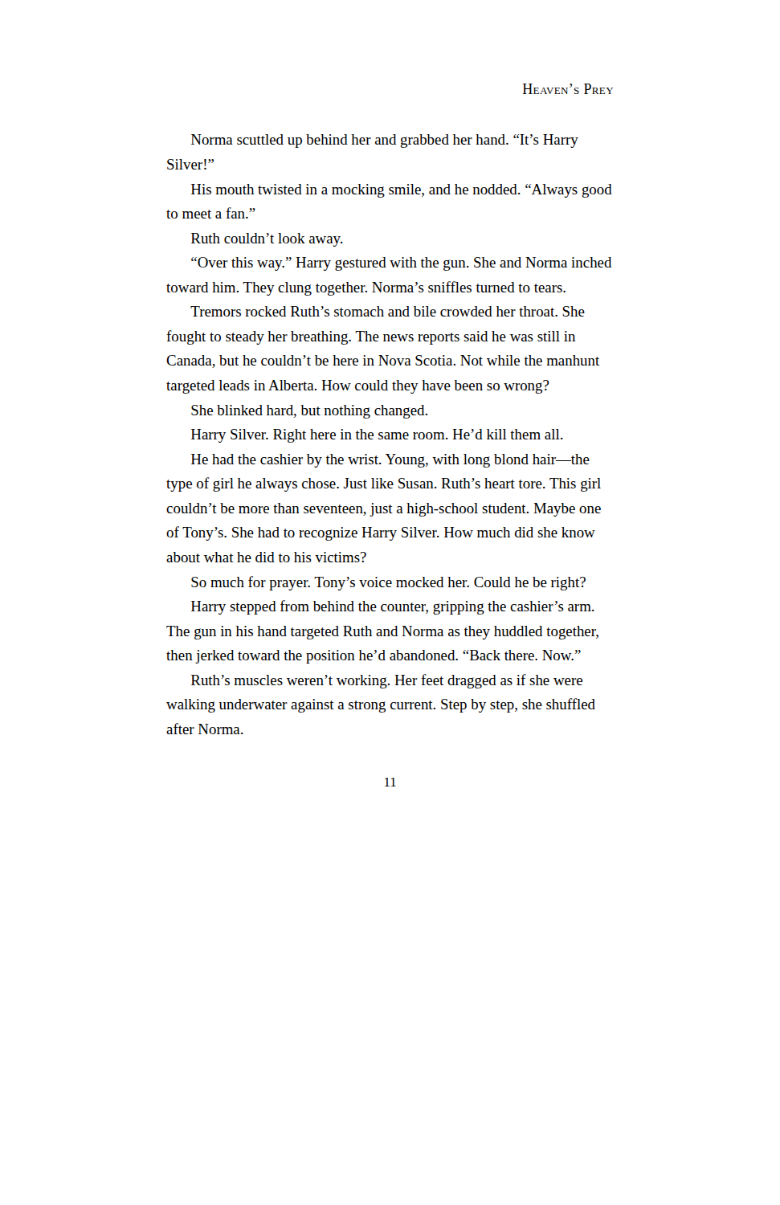Heaven’s Prey
Norma scuttled up behind her and grabbed her hand. “It’s Harry Silver!”
His mouth twisted in a mocking smile, and he nodded. “Always good to meet a fan.”
Ruth couldn’t look away.
“Over this way.” Harry gestured with the gun. She and Norma inched toward him. They clung together. Norma’s sniffles turned to tears.
Tremors rocked Ruth’s stomach and bile crowded her throat. She fought to steady her breathing. The news reports said he was still in Canada, but he couldn’t be here in Nova Scotia. Not while the manhunt targeted leads in Alberta. How could they have been so wrong?
She blinked hard, but nothing changed.
Harry Silver. Right here in the same room. He’d kill them all.
He had the cashier by the wrist. Young, with long blond hair—the type of girl he always chose. Just like Susan. Ruth’s heart tore. This girl couldn’t be more than seventeen, just a high-school student. Maybe one of Tony’s. She had to recognize Harry Silver. How much did she know about what he did to his victims?
So much for prayer. Tony’s voice mocked her. Could he be right?
Harry stepped from behind the counter, gripping the cashier’s arm. The gun in his hand targeted Ruth and Norma as they huddled together, then jerked toward the position he’d abandoned. “Back there. Now.”
Ruth’s muscles weren’t working. Her feet dragged as if she were walking underwater against a strong current. Step by step, she shuffled after Norma.
11